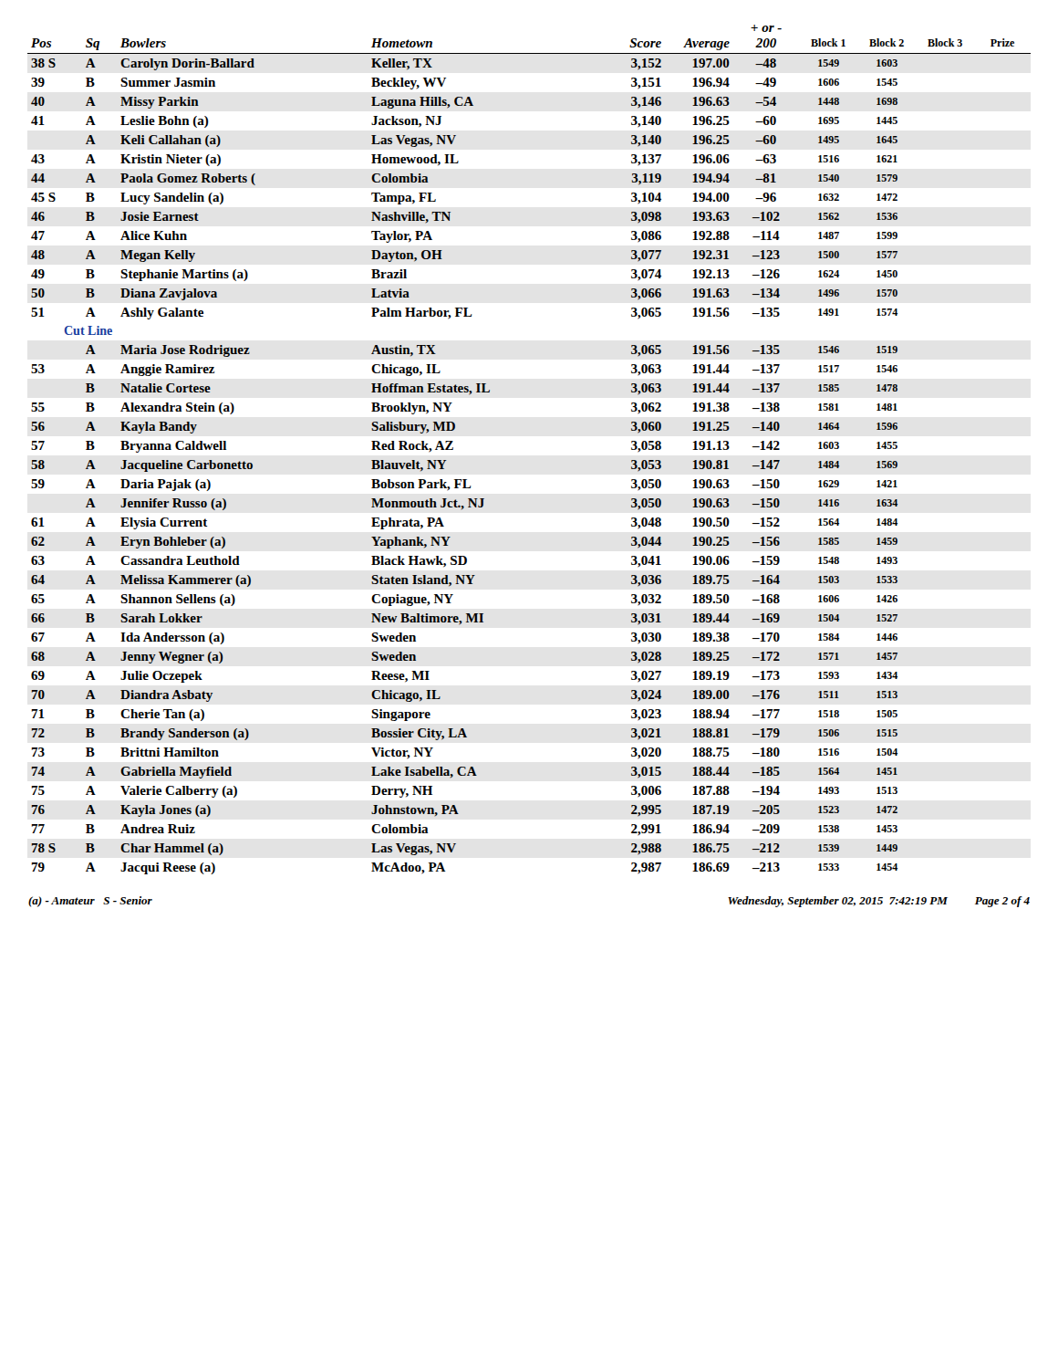| Pos | Sq | Bowlers | Hometown | Score | Average | + or - 200 | Block 1 | Block 2 | Block 3 | Prize |
| --- | --- | --- | --- | --- | --- | --- | --- | --- | --- | --- |
| 38 S | A | Carolyn Dorin-Ballard | Keller, TX | 3,152 | 197.00 | –48 | 1549 | 1603 | | |
| 39 | B | Summer Jasmin | Beckley, WV | 3,151 | 196.94 | –49 | 1606 | 1545 | | |
| 40 | A | Missy Parkin | Laguna Hills, CA | 3,146 | 196.63 | –54 | 1448 | 1698 | | |
| 41 | A | Leslie Bohn (a) | Jackson, NJ | 3,140 | 196.25 | –60 | 1695 | 1445 | | |
| | A | Keli Callahan (a) | Las Vegas, NV | 3,140 | 196.25 | –60 | 1495 | 1645 | | |
| 43 | A | Kristin Nieter (a) | Homewood, IL | 3,137 | 196.06 | –63 | 1516 | 1621 | | |
| 44 | A | Paola Gomez Roberts ( | Colombia | 3,119 | 194.94 | –81 | 1540 | 1579 | | |
| 45 S | B | Lucy Sandelin (a) | Tampa, FL | 3,104 | 194.00 | –96 | 1632 | 1472 | | |
| 46 | B | Josie Earnest | Nashville, TN | 3,098 | 193.63 | –102 | 1562 | 1536 | | |
| 47 | A | Alice Kuhn | Taylor, PA | 3,086 | 192.88 | –114 | 1487 | 1599 | | |
| 48 | A | Megan Kelly | Dayton, OH | 3,077 | 192.31 | –123 | 1500 | 1577 | | |
| 49 | B | Stephanie Martins (a) | Brazil | 3,074 | 192.13 | –126 | 1624 | 1450 | | |
| 50 | B | Diana Zavjalova | Latvia | 3,066 | 191.63 | –134 | 1496 | 1570 | | |
| 51 | A | Ashly Galante | Palm Harbor, FL | 3,065 | 191.56 | –135 | 1491 | 1574 | | |
| Cut Line |
| | A | Maria Jose Rodriguez | Austin, TX | 3,065 | 191.56 | –135 | 1546 | 1519 | | |
| 53 | A | Anggie Ramirez | Chicago, IL | 3,063 | 191.44 | –137 | 1517 | 1546 | | |
| | B | Natalie Cortese | Hoffman Estates, IL | 3,063 | 191.44 | –137 | 1585 | 1478 | | |
| 55 | B | Alexandra Stein (a) | Brooklyn, NY | 3,062 | 191.38 | –138 | 1581 | 1481 | | |
| 56 | A | Kayla Bandy | Salisbury, MD | 3,060 | 191.25 | –140 | 1464 | 1596 | | |
| 57 | B | Bryanna Caldwell | Red Rock, AZ | 3,058 | 191.13 | –142 | 1603 | 1455 | | |
| 58 | A | Jacqueline Carbonetto | Blauvelt, NY | 3,053 | 190.81 | –147 | 1484 | 1569 | | |
| 59 | A | Daria Pajak (a) | Bobson Park, FL | 3,050 | 190.63 | –150 | 1629 | 1421 | | |
| | A | Jennifer Russo (a) | Monmouth Jct., NJ | 3,050 | 190.63 | –150 | 1416 | 1634 | | |
| 61 | A | Elysia Current | Ephrata, PA | 3,048 | 190.50 | –152 | 1564 | 1484 | | |
| 62 | A | Eryn Bohleber (a) | Yaphank, NY | 3,044 | 190.25 | –156 | 1585 | 1459 | | |
| 63 | A | Cassandra Leuthold | Black Hawk, SD | 3,041 | 190.06 | –159 | 1548 | 1493 | | |
| 64 | A | Melissa Kammerer (a) | Staten Island, NY | 3,036 | 189.75 | –164 | 1503 | 1533 | | |
| 65 | A | Shannon Sellens (a) | Copiague, NY | 3,032 | 189.50 | –168 | 1606 | 1426 | | |
| 66 | B | Sarah Lokker | New Baltimore, MI | 3,031 | 189.44 | –169 | 1504 | 1527 | | |
| 67 | A | Ida Andersson (a) | Sweden | 3,030 | 189.38 | –170 | 1584 | 1446 | | |
| 68 | A | Jenny Wegner (a) | Sweden | 3,028 | 189.25 | –172 | 1571 | 1457 | | |
| 69 | A | Julie Oczepek | Reese, MI | 3,027 | 189.19 | –173 | 1593 | 1434 | | |
| 70 | A | Diandra Asbaty | Chicago, IL | 3,024 | 189.00 | –176 | 1511 | 1513 | | |
| 71 | B | Cherie Tan (a) | Singapore | 3,023 | 188.94 | –177 | 1518 | 1505 | | |
| 72 | B | Brandy Sanderson (a) | Bossier City, LA | 3,021 | 188.81 | –179 | 1506 | 1515 | | |
| 73 | B | Brittni Hamilton | Victor, NY | 3,020 | 188.75 | –180 | 1516 | 1504 | | |
| 74 | A | Gabriella Mayfield | Lake Isabella, CA | 3,015 | 188.44 | –185 | 1564 | 1451 | | |
| 75 | A | Valerie Calberry (a) | Derry, NH | 3,006 | 187.88 | –194 | 1493 | 1513 | | |
| 76 | A | Kayla Jones (a) | Johnstown, PA | 2,995 | 187.19 | –205 | 1523 | 1472 | | |
| 77 | B | Andrea Ruiz | Colombia | 2,991 | 186.94 | –209 | 1538 | 1453 | | |
| 78 S | B | Char Hammel (a) | Las Vegas, NV | 2,988 | 186.75 | –212 | 1539 | 1449 | | |
| 79 | A | Jacqui Reese (a) | McAdoo, PA | 2,987 | 186.69 | –213 | 1533 | 1454 | | |
| (a) - Amateur S - Senior | Wednesday, September 02, 2015 7:42:19 PM Page 2 of 4 |